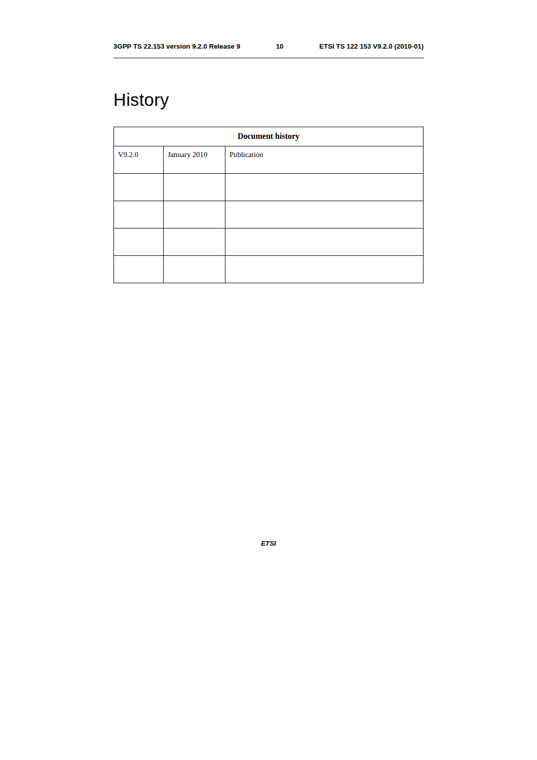3GPP TS 22.153 version 9.2.0 Release 9 10 ETSI TS 122 153 V9.2.0 (2010-01)
History
Document history
| V9.2.0 | January 2010 | Publication |
ETSI